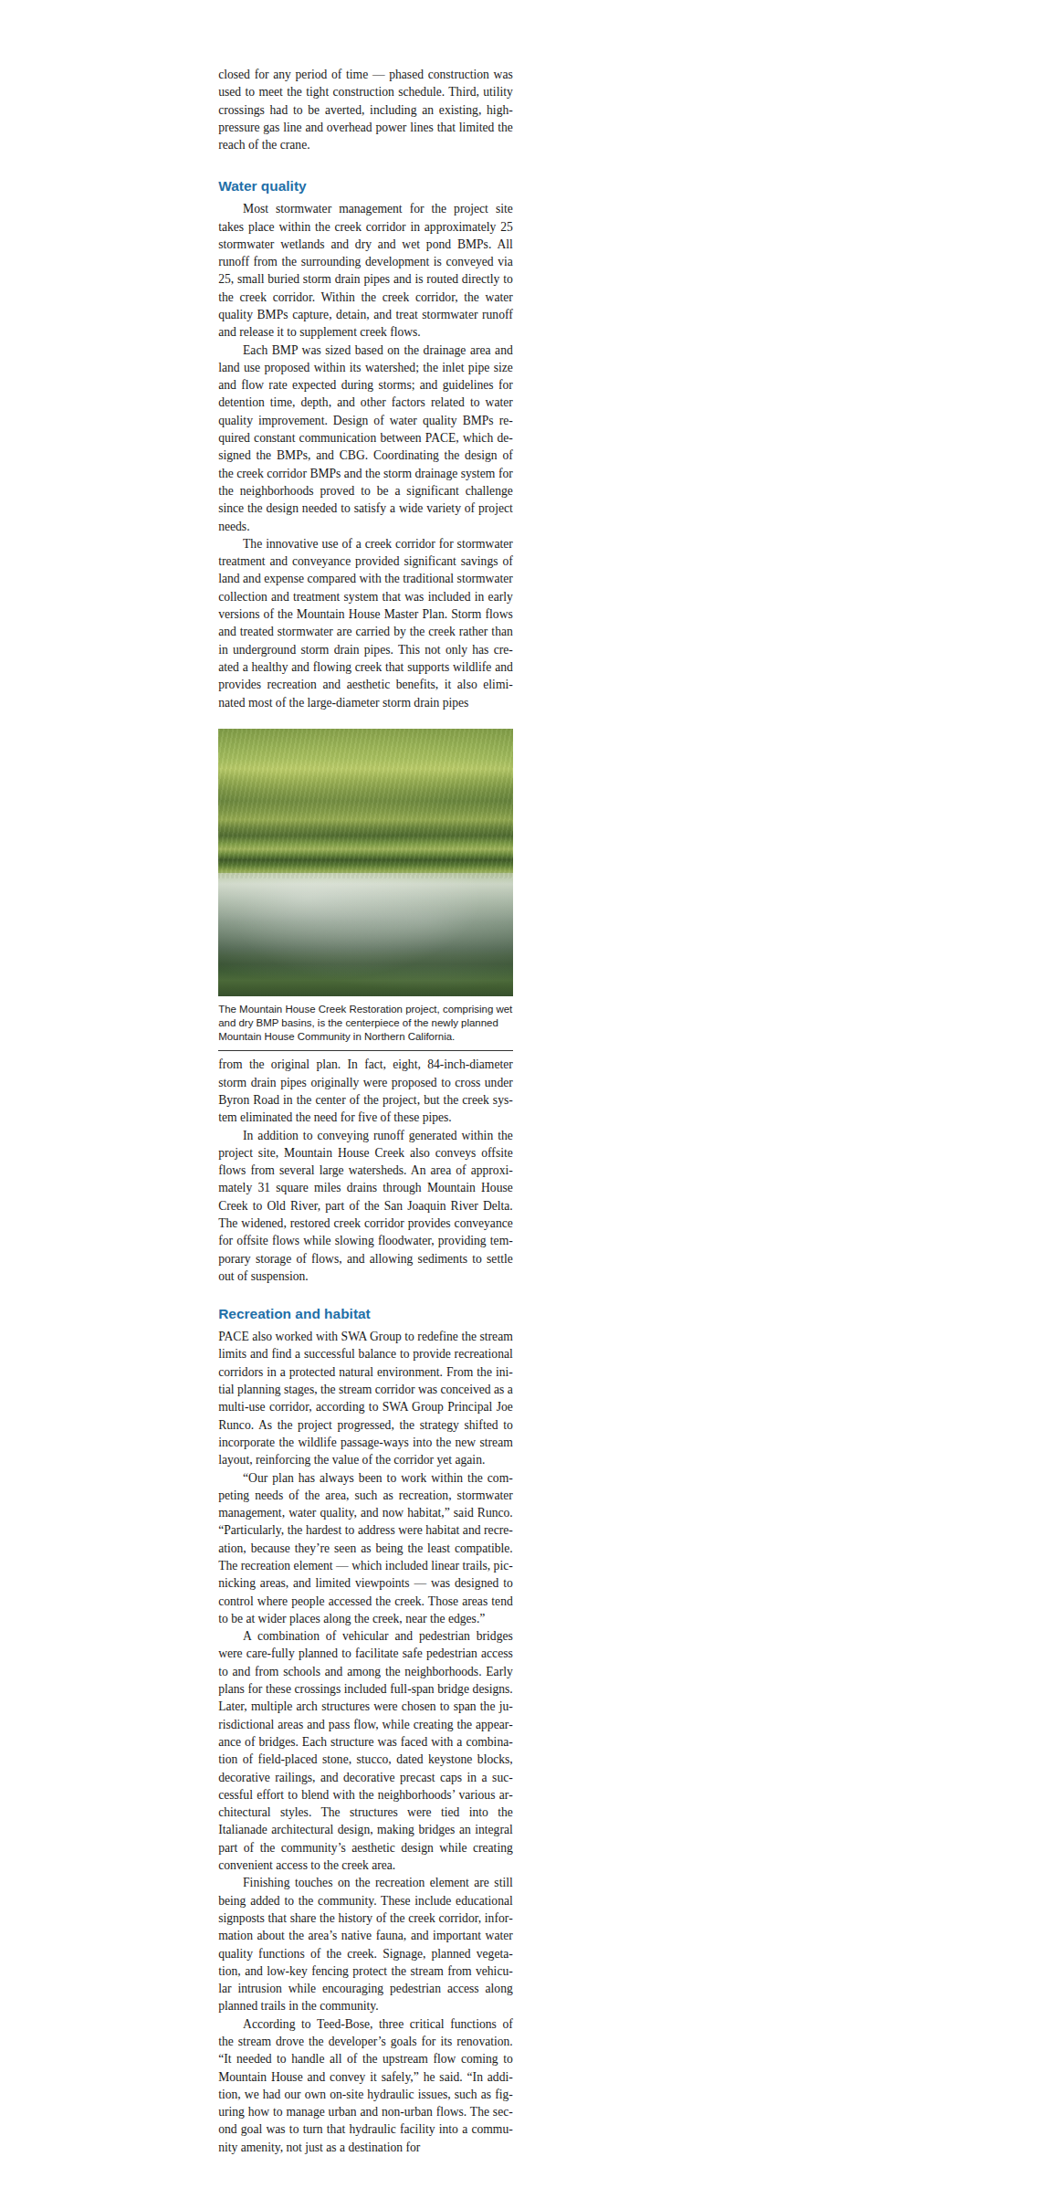closed for any period of time — phased construction was used to meet the tight construction schedule. Third, utility crossings had to be averted, including an existing, high-pressure gas line and overhead power lines that limited the reach of the crane.
Water quality
Most stormwater management for the project site takes place within the creek corridor in approximately 25 stormwater wetlands and dry and wet pond BMPs. All runoff from the surrounding development is conveyed via 25, small buried storm drain pipes and is routed directly to the creek corridor. Within the creek corridor, the water quality BMPs capture, detain, and treat stormwater runoff and release it to supplement creek flows.
Each BMP was sized based on the drainage area and land use proposed within its watershed; the inlet pipe size and flow rate expected during storms; and guidelines for detention time, depth, and other factors related to water quality improvement. Design of water quality BMPs required constant communication between PACE, which designed the BMPs, and CBG. Coordinating the design of the creek corridor BMPs and the storm drainage system for the neighborhoods proved to be a significant challenge since the design needed to satisfy a wide variety of project needs.
The innovative use of a creek corridor for stormwater treatment and conveyance provided significant savings of land and expense compared with the traditional stormwater collection and treatment system that was included in early versions of the Mountain House Master Plan. Storm flows and treated stormwater are carried by the creek rather than in underground storm drain pipes. This not only has created a healthy and flowing creek that supports wildlife and provides recreation and aesthetic benefits, it also eliminated most of the large-diameter storm drain pipes
The Mountain House Creek Restoration project, comprising wet and dry BMP basins, is the centerpiece of the newly planned Mountain House Community in Northern California.
from the original plan. In fact, eight, 84-inch-diameter storm drain pipes originally were proposed to cross under Byron Road in the center of the project, but the creek system eliminated the need for five of these pipes.
In addition to conveying runoff generated within the project site, Mountain House Creek also conveys offsite flows from several large watersheds. An area of approximately 31 square miles drains through Mountain House Creek to Old River, part of the San Joaquin River Delta. The widened, restored creek corridor provides conveyance for offsite flows while slowing floodwater, providing temporary storage of flows, and allowing sediments to settle out of suspension.
Recreation and habitat
PACE also worked with SWA Group to redefine the stream limits and find a successful balance to provide recreational corridors in a protected natural environment. From the initial planning stages, the stream corridor was conceived as a multi-use corridor, according to SWA Group Principal Joe Runco. As the project progressed, the strategy shifted to incorporate the wildlife passage-ways into the new stream layout, reinforcing the value of the corridor yet again.
“Our plan has always been to work within the competing needs of the area, such as recreation, stormwater management, water quality, and now habitat,” said Runco. “Particularly, the hardest to address were habitat and recreation, because they’re seen as being the least compatible. The recreation element — which included linear trails, picnicking areas, and limited viewpoints — was designed to control where people accessed the creek. Those areas tend to be at wider places along the creek, near the edges.”
A combination of vehicular and pedestrian bridges were care-fully planned to facilitate safe pedestrian access to and from schools and among the neighborhoods. Early plans for these crossings included full-span bridge designs. Later, multiple arch structures were chosen to span the jurisdictional areas and pass flow, while creating the appearance of bridges. Each structure was faced with a combination of field-placed stone, stucco, dated keystone blocks, decorative railings, and decorative precast caps in a successful effort to blend with the neighborhoods’ various architectural styles. The structures were tied into the Italianade architectural design, making bridges an integral part of the community’s aesthetic design while creating convenient access to the creek area.
Finishing touches on the recreation element are still being added to the community. These include educational signposts that share the history of the creek corridor, information about the area’s native fauna, and important water quality functions of the creek. Signage, planned vegetation, and low-key fencing protect the stream from vehicular intrusion while encouraging pedestrian access along planned trails in the community.
According to Teed-Bose, three critical functions of the stream drove the developer’s goals for its renovation. “It needed to handle all of the upstream flow coming to Mountain House and convey it safely,” he said. “In addition, we had our own on-site hydraulic issues, such as figuring how to manage urban and non-urban flows. The second goal was to turn that hydraulic facility into a community amenity, not just as a destination for